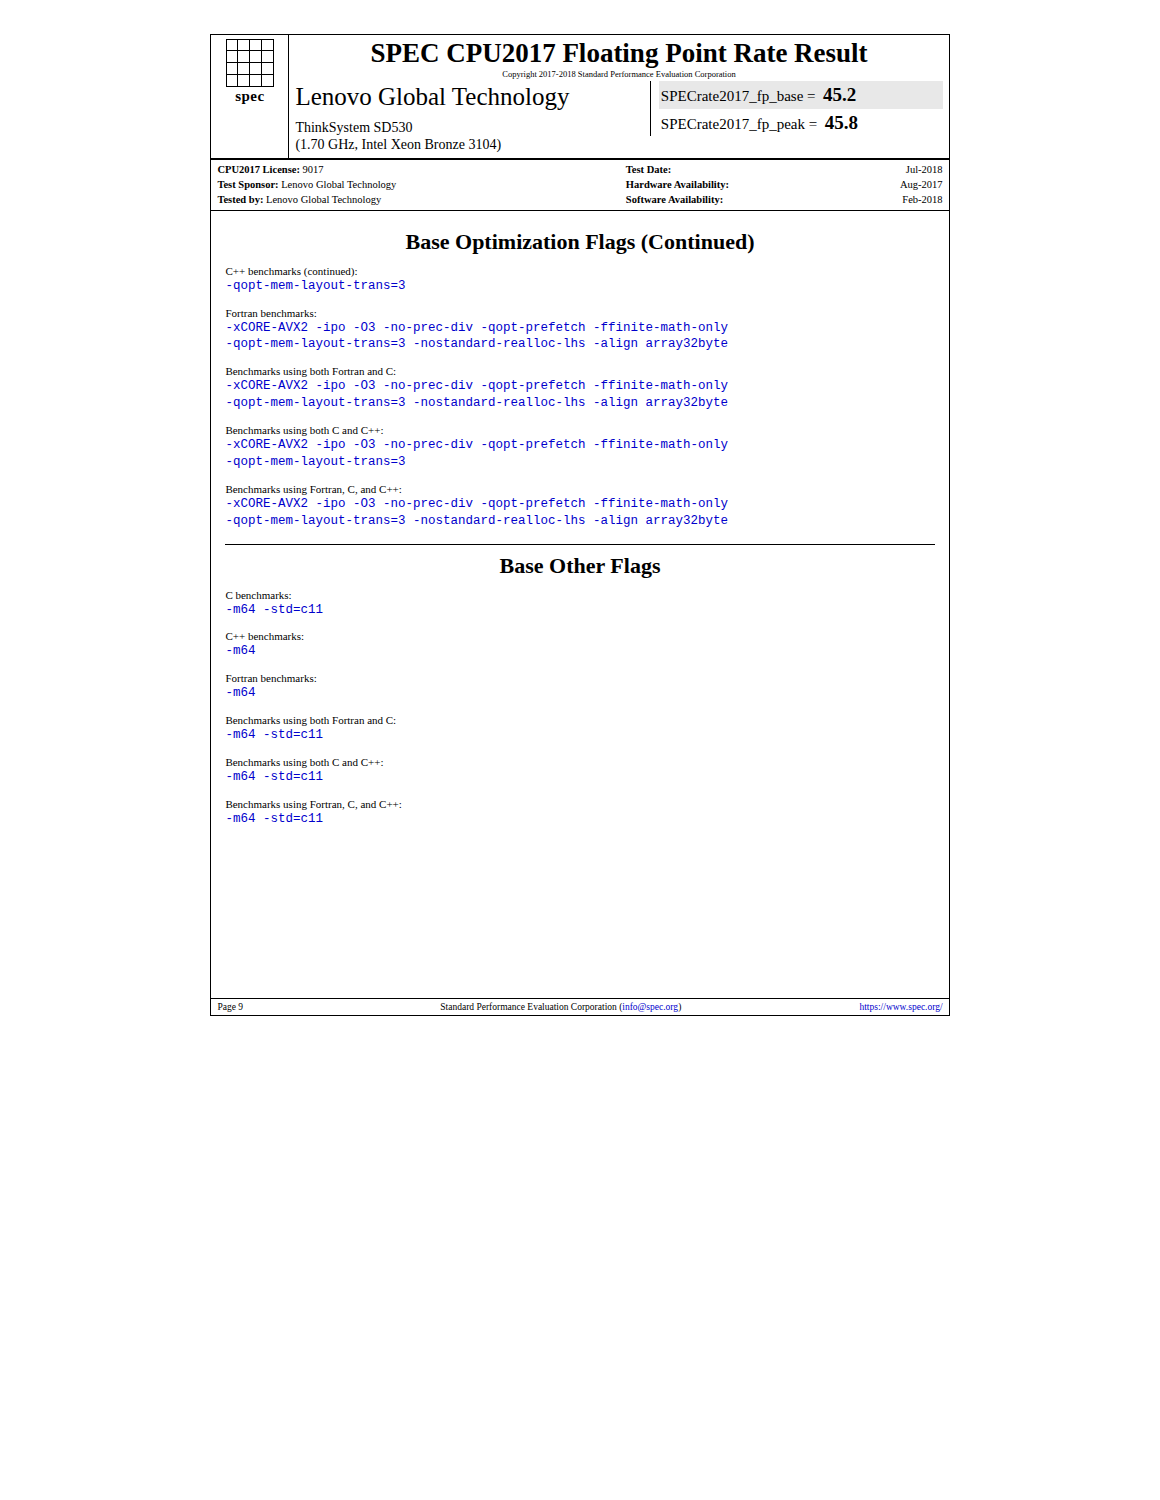spec
SPEC CPU2017 Floating Point Rate Result
Copyright 2017-2018 Standard Performance Evaluation Corporation
Lenovo Global Technology
ThinkSystem SD530
(1.70 GHz, Intel Xeon Bronze 3104)
SPECrate2017_fp_base = 45.2
SPECrate2017_fp_peak = 45.8
CPU2017 License: 9017
Test Sponsor: Lenovo Global Technology
Tested by: Lenovo Global Technology
Test Date: Jul-2018
Hardware Availability: Aug-2017
Software Availability: Feb-2018
Base Optimization Flags (Continued)
C++ benchmarks (continued):
-qopt-mem-layout-trans=3
Fortran benchmarks:
-xCORE-AVX2 -ipo -O3 -no-prec-div -qopt-prefetch -ffinite-math-only -qopt-mem-layout-trans=3 -nostandard-realloc-lhs -align array32byte
Benchmarks using both Fortran and C:
-xCORE-AVX2 -ipo -O3 -no-prec-div -qopt-prefetch -ffinite-math-only -qopt-mem-layout-trans=3 -nostandard-realloc-lhs -align array32byte
Benchmarks using both C and C++:
-xCORE-AVX2 -ipo -O3 -no-prec-div -qopt-prefetch -ffinite-math-only -qopt-mem-layout-trans=3
Benchmarks using Fortran, C, and C++:
-xCORE-AVX2 -ipo -O3 -no-prec-div -qopt-prefetch -ffinite-math-only -qopt-mem-layout-trans=3 -nostandard-realloc-lhs -align array32byte
Base Other Flags
C benchmarks:
-m64 -std=c11
C++ benchmarks:
-m64
Fortran benchmarks:
-m64
Benchmarks using both Fortran and C:
-m64 -std=c11
Benchmarks using both C and C++:
-m64 -std=c11
Benchmarks using Fortran, C, and C++:
-m64 -std=c11
Page 9
Standard Performance Evaluation Corporation (info@spec.org)
https://www.spec.org/